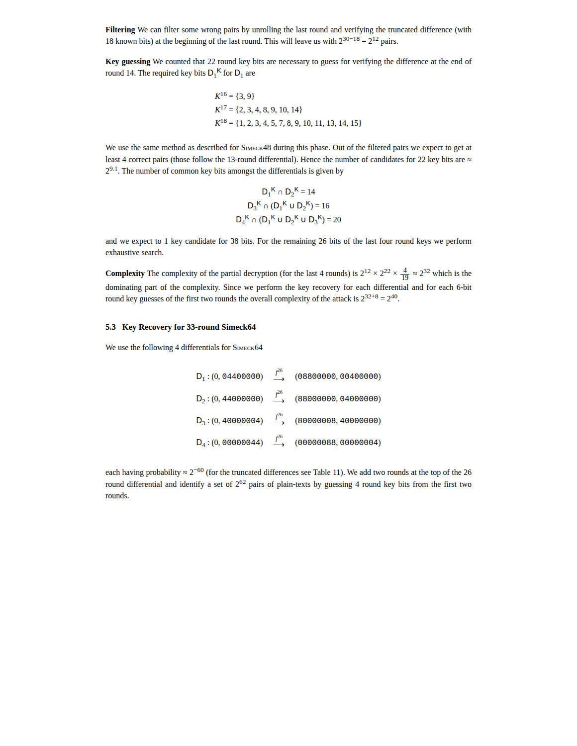Filtering We can filter some wrong pairs by unrolling the last round and verifying the truncated difference (with 18 known bits) at the beginning of the last round. This will leave us with 230−18 = 212 pairs.
Key guessing We counted that 22 round key bits are necessary to guess for verifying the difference at the end of round 14. The required key bits D1K for D1 are
K16 = {3, 9}
K17 = {2, 3, 4, 8, 9, 10, 14}
K18 = {1, 2, 3, 4, 5, 7, 8, 9, 10, 11, 13, 14, 15}
We use the same method as described for Simeck48 during this phase. Out of the filtered pairs we expect to get at least 4 correct pairs (those follow the 13-round differential). Hence the number of candidates for 22 key bits are ≈ 29.1. The number of common key bits amongst the differentials is given by
D1K ∩ D2K = 14
D3K ∩ (D1K ∪ D2K) = 16
D4K ∩ (D1K ∪ D2K ∪ D3K) = 20
and we expect to 1 key candidate for 38 bits. For the remaining 26 bits of the last four round keys we perform exhaustive search.
Complexity The complexity of the partial decryption (for the last 4 rounds) is 212 × 222 × 419 ≈ 232 which is the dominating part of the complexity. Since we perform the key recovery for each differential and for each 6-bit round key guesses of the first two rounds the overall complexity of the attack is 232+8 = 240.
5.3 Key Recovery for 33-round Simeck64
We use the following 4 differentials for Simeck64
| D 1 : (0, 04400000 ) | f 26 ⟶ | ( 08800000 , 00400000 ) |
| D 2 : (0, 44000000 ) | f 26 ⟶ | ( 88000000 , 04000000 ) |
| D 3 : (0, 40000004 ) | f 26 ⟶ | ( 80000008 , 40000000 ) |
| D 4 : (0, 00000044 ) | f 26 ⟶ | ( 00000088 , 00000004 ) |
each having probability ≈ 2−60 (for the truncated differences see Table 11). We add two rounds at the top of the 26 round differential and identify a set of 262 pairs of plain-texts by guessing 4 round key bits from the first two rounds.